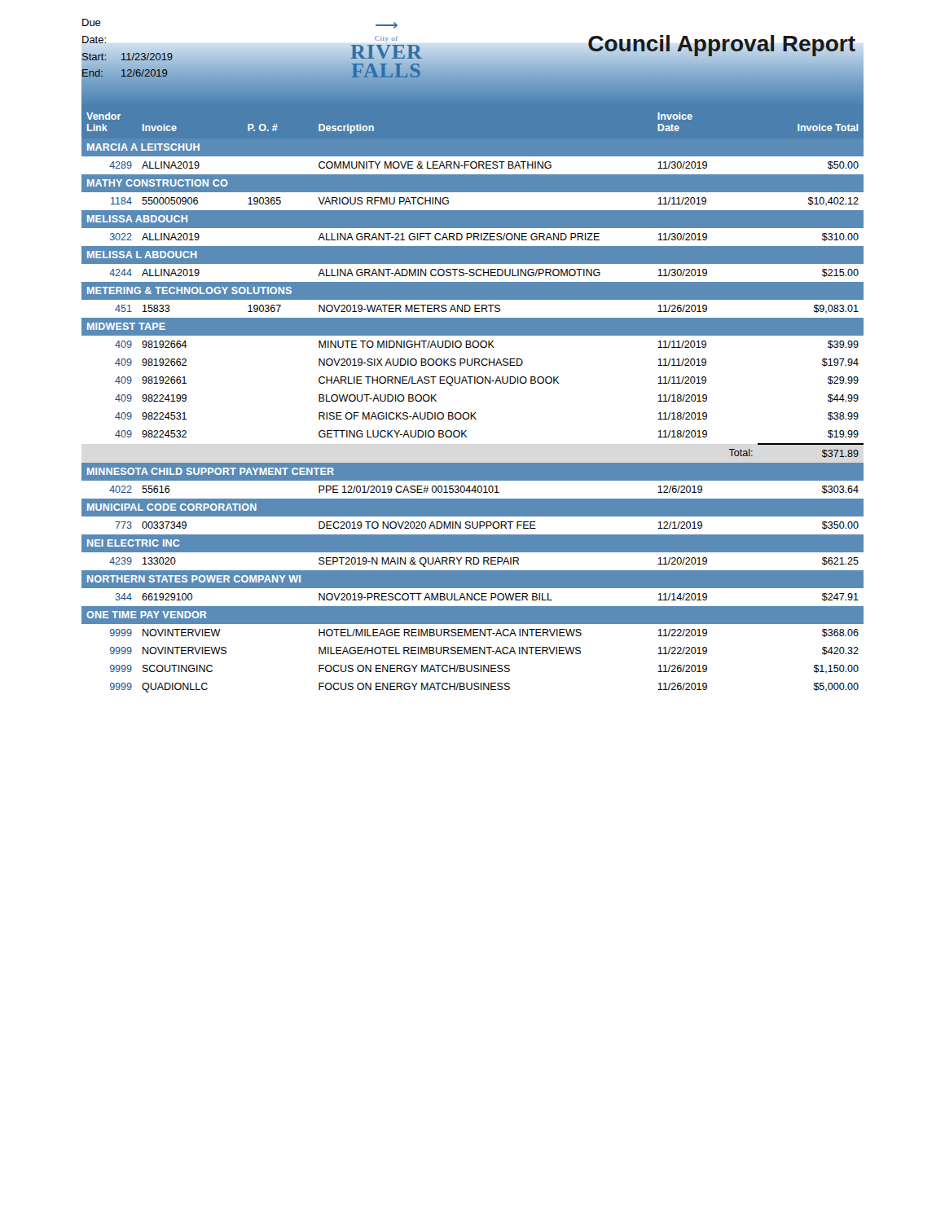⟶
City of
RIVER
FALLS
Council Approval Report
Due Date:
Start: 11/23/2019
End: 12/6/2019
| Vendor Link | Invoice | P. O. # | Description | Invoice Date | Invoice Total |
| --- | --- | --- | --- | --- | --- |
| MARCIA A LEITSCHUH |
| 4289 | ALLINA2019 | | COMMUNITY MOVE & LEARN-FOREST BATHING | 11/30/2019 | $50.00 |
| MATHY CONSTRUCTION CO |
| 1184 | 5500050906 | 190365 | VARIOUS RFMU PATCHING | 11/11/2019 | $10,402.12 |
| MELISSA ABDOUCH |
| 3022 | ALLINA2019 | | ALLINA GRANT-21 GIFT CARD PRIZES/ONE GRAND PRIZE | 11/30/2019 | $310.00 |
| MELISSA L ABDOUCH |
| 4244 | ALLINA2019 | | ALLINA GRANT-ADMIN COSTS-SCHEDULING/PROMOTING | 11/30/2019 | $215.00 |
| METERING & TECHNOLOGY SOLUTIONS |
| 451 | 15833 | 190367 | NOV2019-WATER METERS AND ERTS | 11/26/2019 | $9,083.01 |
| MIDWEST TAPE |
| 409 | 98192664 | | MINUTE TO MIDNIGHT/AUDIO BOOK | 11/11/2019 | $39.99 |
| 409 | 98192662 | | NOV2019-SIX AUDIO BOOKS PURCHASED | 11/11/2019 | $197.94 |
| 409 | 98192661 | | CHARLIE THORNE/LAST EQUATION-AUDIO BOOK | 11/11/2019 | $29.99 |
| 409 | 98224199 | | BLOWOUT-AUDIO BOOK | 11/18/2019 | $44.99 |
| 409 | 98224531 | | RISE OF MAGICKS-AUDIO BOOK | 11/18/2019 | $38.99 |
| 409 | 98224532 | | GETTING LUCKY-AUDIO BOOK | 11/18/2019 | $19.99 |
| Total: | $371.89 |
| MINNESOTA CHILD SUPPORT PAYMENT CENTER |
| 4022 | 55616 | | PPE 12/01/2019 CASE# 001530440101 | 12/6/2019 | $303.64 |
| MUNICIPAL CODE CORPORATION |
| 773 | 00337349 | | DEC2019 TO NOV2020 ADMIN SUPPORT FEE | 12/1/2019 | $350.00 |
| NEI ELECTRIC INC |
| 4239 | 133020 | | SEPT2019-N MAIN & QUARRY RD REPAIR | 11/20/2019 | $621.25 |
| NORTHERN STATES POWER COMPANY WI |
| 344 | 661929100 | | NOV2019-PRESCOTT AMBULANCE POWER BILL | 11/14/2019 | $247.91 |
| ONE TIME PAY VENDOR |
| 9999 | NOVINTERVIEW | | HOTEL/MILEAGE REIMBURSEMENT-ACA INTERVIEWS | 11/22/2019 | $368.06 |
| 9999 | NOVINTERVIEWS | | MILEAGE/HOTEL REIMBURSEMENT-ACA INTERVIEWS | 11/22/2019 | $420.32 |
| 9999 | SCOUTINGINC | | FOCUS ON ENERGY MATCH/BUSINESS | 11/26/2019 | $1,150.00 |
| 9999 | QUADIONLLC | | FOCUS ON ENERGY MATCH/BUSINESS | 11/26/2019 | $5,000.00 |